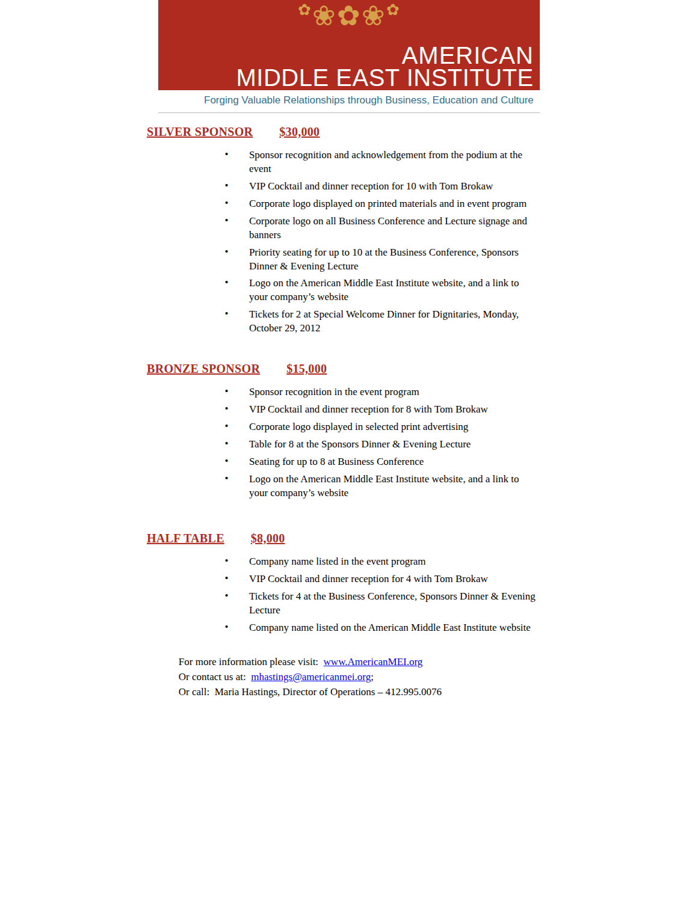✿❀✿❀✿
AMERICAN MIDDLE EAST INSTITUTE
Forging Valuable Relationships through Business, Education and Culture
SILVER SPONSOR$30,000
Sponsor recognition and acknowledgement from the podium at the event
VIP Cocktail and dinner reception for 10 with Tom Brokaw
Corporate logo displayed on printed materials and in event program
Corporate logo on all Business Conference and Lecture signage and banners
Priority seating for up to 10 at the Business Conference, Sponsors Dinner & Evening Lecture
Logo on the American Middle East Institute website, and a link to your company’s website
Tickets for 2 at Special Welcome Dinner for Dignitaries, Monday, October 29, 2012
BRONZE SPONSOR$15,000
Sponsor recognition in the event program
VIP Cocktail and dinner reception for 8 with Tom Brokaw
Corporate logo displayed in selected print advertising
Table for 8 at the Sponsors Dinner & Evening Lecture
Seating for up to 8 at Business Conference
Logo on the American Middle East Institute website, and a link to your company’s website
HALF TABLE$8,000
Company name listed in the event program
VIP Cocktail and dinner reception for 4 with Tom Brokaw
Tickets for 4 at the Business Conference, Sponsors Dinner & Evening Lecture
Company name listed on the American Middle East Institute website
For more information please visit: www.AmericanMEI.org
Or contact us at: mhastings@americanmei.org;
Or call: Maria Hastings, Director of Operations – 412.995.0076